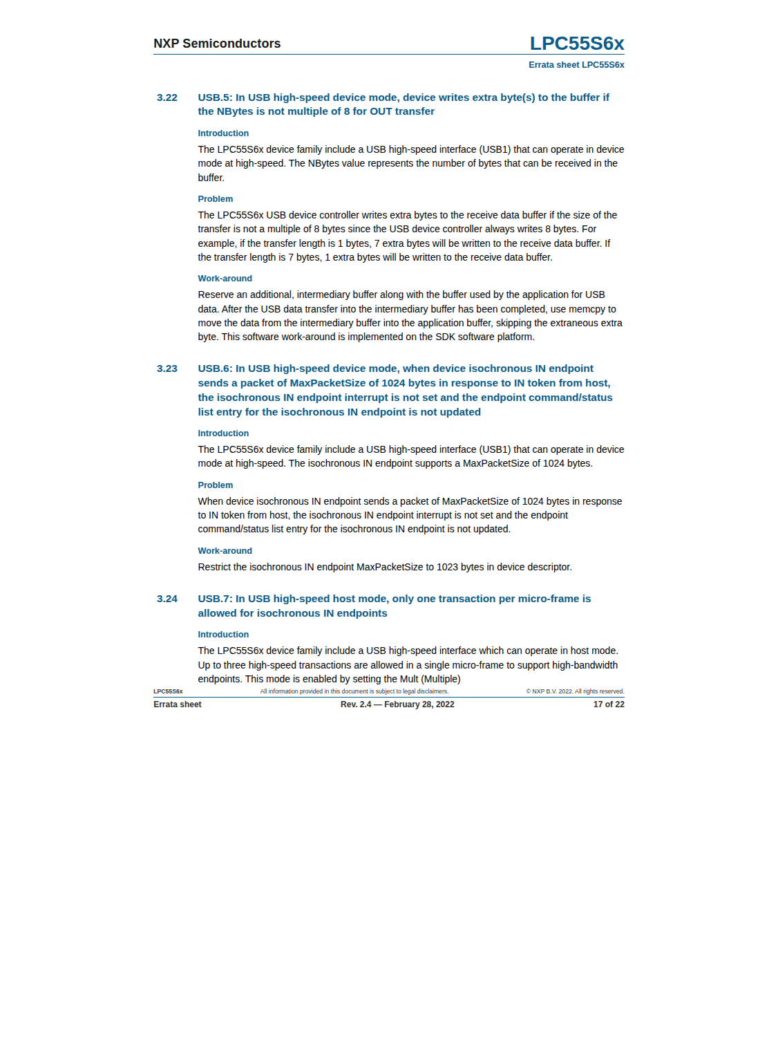NXP Semiconductors
LPC55S6x
Errata sheet LPC55S6x
3.22
USB.5: In USB high-speed device mode, device writes extra byte(s) to the buffer if the NBytes is not multiple of 8 for OUT transfer
Introduction
The LPC55S6x device family include a USB high-speed interface (USB1) that can operate in device mode at high-speed. The NBytes value represents the number of bytes that can be received in the buffer.
Problem
The LPC55S6x USB device controller writes extra bytes to the receive data buffer if the size of the transfer is not a multiple of 8 bytes since the USB device controller always writes 8 bytes. For example, if the transfer length is 1 bytes, 7 extra bytes will be written to the receive data buffer. If the transfer length is 7 bytes, 1 extra bytes will be written to the receive data buffer.
Work-around
Reserve an additional, intermediary buffer along with the buffer used by the application for USB data. After the USB data transfer into the intermediary buffer has been completed, use memcpy to move the data from the intermediary buffer into the application buffer, skipping the extraneous extra byte. This software work-around is implemented on the SDK software platform.
3.23
USB.6: In USB high-speed device mode, when device isochronous IN endpoint sends a packet of MaxPacketSize of 1024 bytes in response to IN token from host, the isochronous IN endpoint interrupt is not set and the endpoint command/status list entry for the isochronous IN endpoint is not updated
Introduction
The LPC55S6x device family include a USB high-speed interface (USB1) that can operate in device mode at high-speed. The isochronous IN endpoint supports a MaxPacketSize of 1024 bytes.
Problem
When device isochronous IN endpoint sends a packet of MaxPacketSize of 1024 bytes in response to IN token from host, the isochronous IN endpoint interrupt is not set and the endpoint command/status list entry for the isochronous IN endpoint is not updated.
Work-around
Restrict the isochronous IN endpoint MaxPacketSize to 1023 bytes in device descriptor.
3.24
USB.7: In USB high-speed host mode, only one transaction per micro-frame is allowed for isochronous IN endpoints
Introduction
The LPC55S6x device family include a USB high-speed interface which can operate in host mode. Up to three high-speed transactions are allowed in a single micro-frame to support high-bandwidth endpoints. This mode is enabled by setting the Mult (Multiple)
LPC55S6x
All information provided in this document is subject to legal disclaimers.
© NXP B.V. 2022. All rights reserved.
Errata sheet
Rev. 2.4 — February 28, 2022
17 of 22